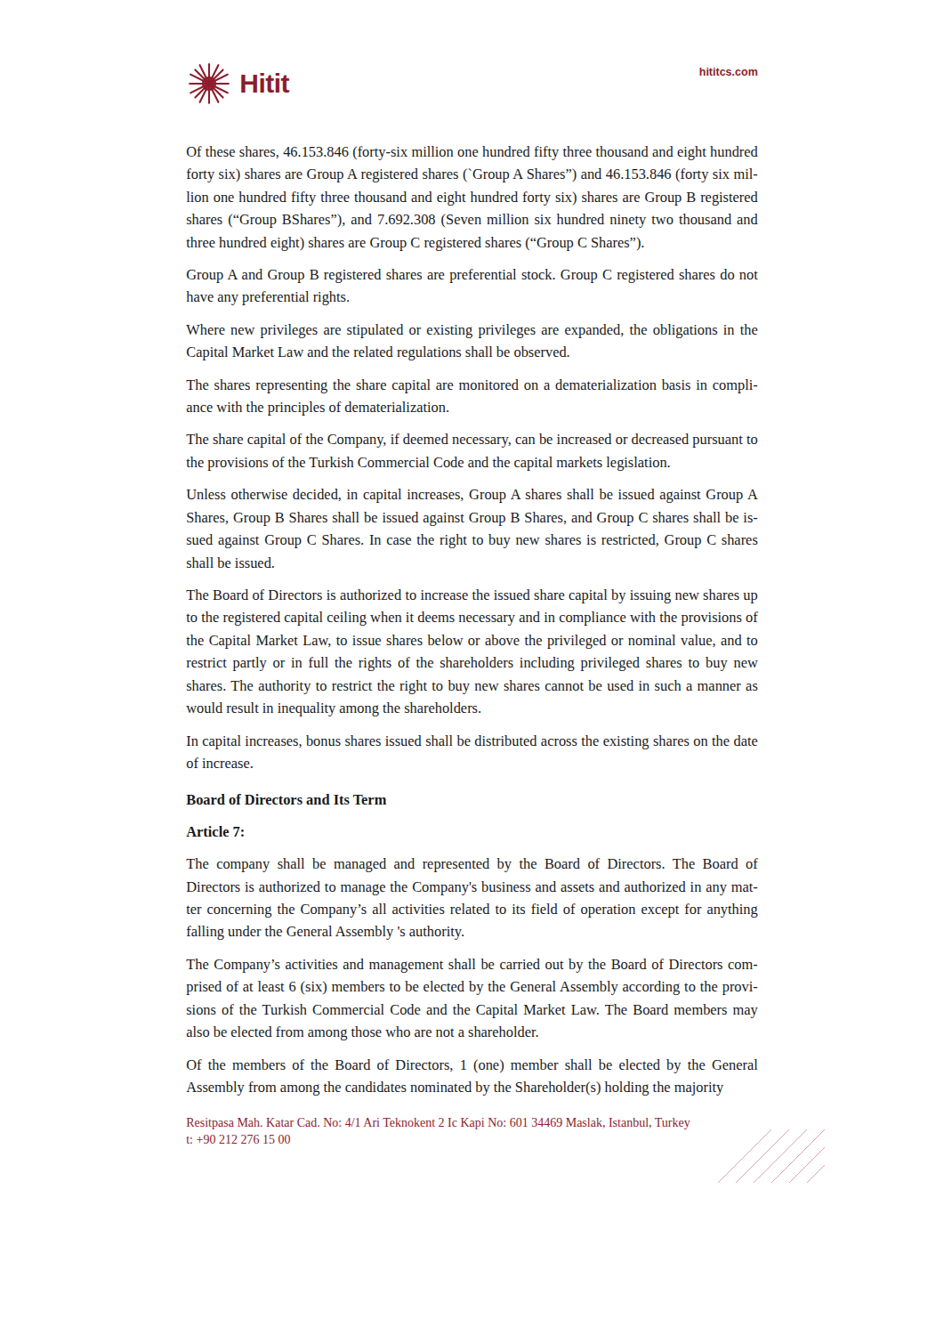Hitit
hititcs.com
Of these shares, 46.153.846 (forty-six million one hundred fifty three thousand and eight hundred forty six) shares are Group A registered shares (`Group A Shares”) and 46.153.846 (forty six million one hundred fifty three thousand and eight hundred forty six) shares are Group B registered shares (“Group BShares”), and 7.692.308 (Seven million six hundred ninety two thousand and three hundred eight) shares are Group C registered shares (“Group C Shares”).
Group A and Group B registered shares are preferential stock. Group C registered shares do not have any preferential rights.
Where new privileges are stipulated or existing privileges are expanded, the obligations in the Capital Market Law and the related regulations shall be observed.
The shares representing the share capital are monitored on a dematerialization basis in compliance with the principles of dematerialization.
The share capital of the Company, if deemed necessary, can be increased or decreased pursuant to the provisions of the Turkish Commercial Code and the capital markets legislation.
Unless otherwise decided, in capital increases, Group A shares shall be issued against Group A Shares, Group B Shares shall be issued against Group B Shares, and Group C shares shall be issued against Group C Shares. In case the right to buy new shares is restricted, Group C shares shall be issued.
The Board of Directors is authorized to increase the issued share capital by issuing new shares up to the registered capital ceiling when it deems necessary and in compliance with the provisions of the Capital Market Law, to issue shares below or above the privileged or nominal value, and to restrict partly or in full the rights of the shareholders including privileged shares to buy new shares. The authority to restrict the right to buy new shares cannot be used in such a manner as would result in inequality among the shareholders.
In capital increases, bonus shares issued shall be distributed across the existing shares on the date of increase.
Board of Directors and Its Term
Article 7:
The company shall be managed and represented by the Board of Directors. The Board of Directors is authorized to manage the Company's business and assets and authorized in any matter concerning the Company’s all activities related to its field of operation except for anything falling under the General Assembly 's authority.
The Company’s activities and management shall be carried out by the Board of Directors comprised of at least 6 (six) members to be elected by the General Assembly according to the provisions of the Turkish Commercial Code and the Capital Market Law. The Board members may also be elected from among those who are not a shareholder.
Of the members of the Board of Directors, 1 (one) member shall be elected by the General Assembly from among the candidates nominated by the Shareholder(s) holding the majority
Resitpasa Mah. Katar Cad. No: 4/1 Ari Teknokent 2 Ic Kapi No: 601 34469 Maslak, Istanbul, Turkey
t: +90 212 276 15 00